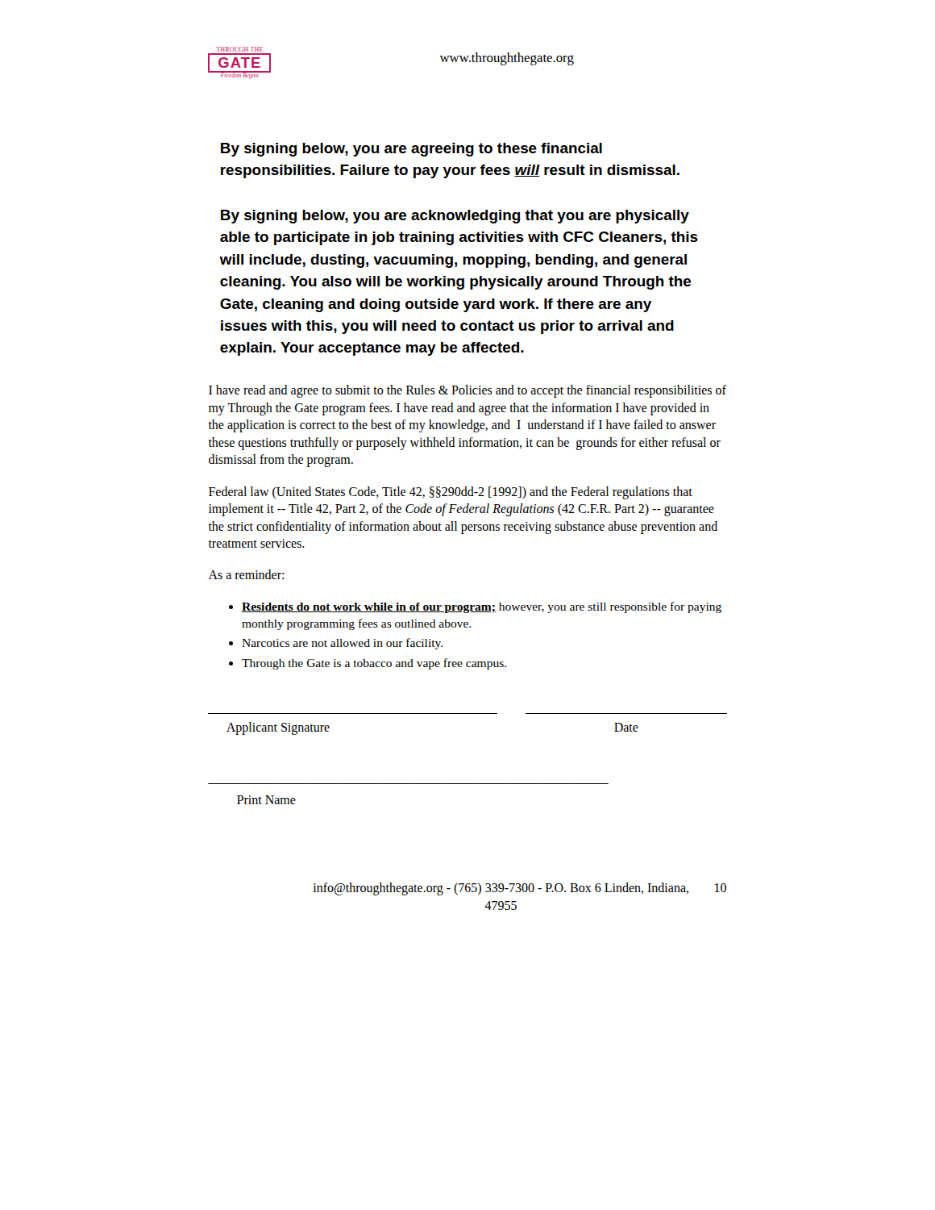THROUGH THE GATE Freedom Begins
www.throughthegate.org
By signing below, you are agreeing to these financial responsibilities. Failure to pay your fees will result in dismissal.
By signing below, you are acknowledging that you are physically able to participate in job training activities with CFC Cleaners, this will include, dusting, vacuuming, mopping, bending, and general cleaning. You also will be working physically around Through the Gate, cleaning and doing outside yard work. If there are any issues with this, you will need to contact us prior to arrival and explain. Your acceptance may be affected.
I have read and agree to submit to the Rules & Policies and to accept the financial responsibilities of my Through the Gate program fees. I have read and agree that the information I have provided in the application is correct to the best of my knowledge, and I understand if I have failed to answer these questions truthfully or purposely withheld information, it can be grounds for either refusal or dismissal from the program.
Federal law (United States Code, Title 42, §§290dd-2 [1992]) and the Federal regulations that implement it -- Title 42, Part 2, of the Code of Federal Regulations (42 C.F.R. Part 2) -- guarantee the strict confidentiality of information about all persons receiving substance abuse prevention and treatment services.
As a reminder:
Residents do not work while in of our program; however, you are still responsible for paying monthly programming fees as outlined above.
Narcotics are not allowed in our facility.
Through the Gate is a tobacco and vape free campus.
Applicant Signature
Date
______________________________________________________________
Print Name
info@throughthegate.org - (765) 339-7300 - P.O. Box 6 Linden, Indiana, 47955
10